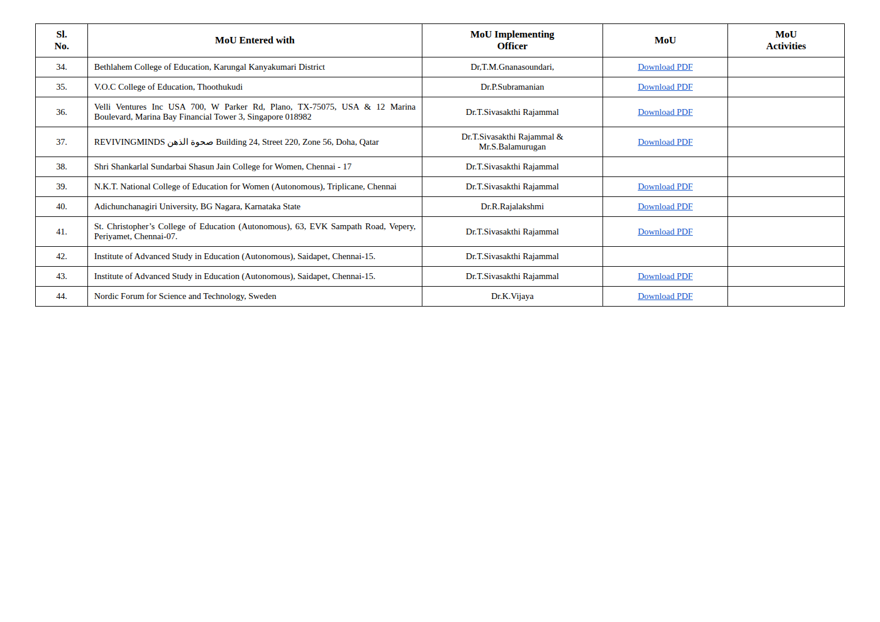| Sl. No. | MoU Entered with | MoU Implementing Officer | MoU | MoU Activities |
| --- | --- | --- | --- | --- |
| 34. | Bethlahem College of Education, Karungal Kanyakumari District | Dr,T.M.Gnanasoundari, | Download PDF | |
| 35. | V.O.C College of Education, Thoothukudi | Dr.P.Subramanian | Download PDF | |
| 36. | Velli Ventures Inc USA 700, W Parker Rd, Plano, TX-75075, USA & 12 Marina Boulevard, Marina Bay Financial Tower 3, Singapore 018982 | Dr.T.Sivasakthi Rajammal | Download PDF | |
| 37. | REVIVINGMINDS صحوة الذهن Building 24, Street 220, Zone 56, Doha, Qatar | Dr.T.Sivasakthi Rajammal & Mr.S.Balamurugan | Download PDF | |
| 38. | Shri Shankarlal Sundarbai Shasun Jain College for Women, Chennai - 17 | Dr.T.Sivasakthi Rajammal | | |
| 39. | N.K.T. National College of Education for Women (Autonomous), Triplicane, Chennai | Dr.T.Sivasakthi Rajammal | Download PDF | |
| 40. | Adichunchanagiri University, BG Nagara, Karnataka State | Dr.R.Rajalakshmi | Download PDF | |
| 41. | St. Christopher’s College of Education (Autonomous), 63, EVK Sampath Road, Vepery, Periyamet, Chennai-07. | Dr.T.Sivasakthi Rajammal | Download PDF | |
| 42. | Institute of Advanced Study in Education (Autonomous), Saidapet, Chennai-15. | Dr.T.Sivasakthi Rajammal | | |
| 43. | Institute of Advanced Study in Education (Autonomous), Saidapet, Chennai-15. | Dr.T.Sivasakthi Rajammal | Download PDF | |
| 44. | Nordic Forum for Science and Technology, Sweden | Dr.K.Vijaya | Download PDF | |